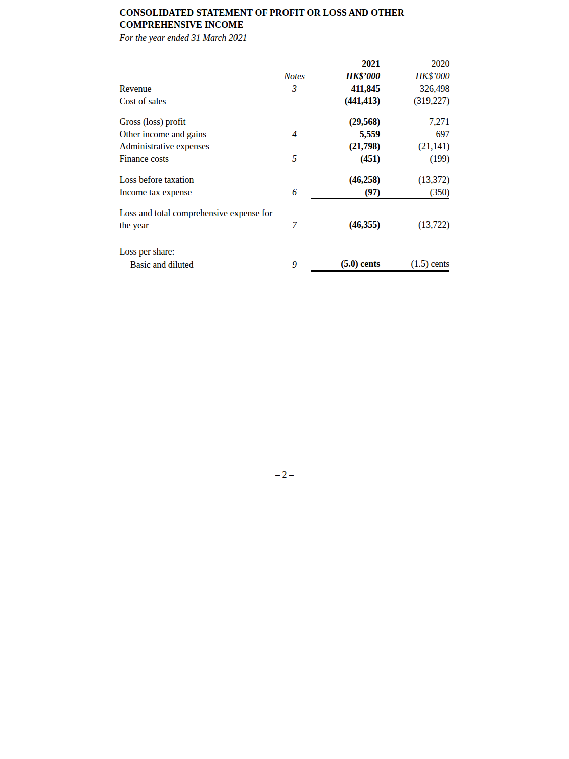Consolidated Statement of Profit or Loss and Other
Comprehensive Income
For the year ended 31 March 2021
| | | 2021 | 2020 |
| | Notes | HK$’000 | HK$’000 |
| Revenue | 3 | 411,845 | 326,498 |
| Cost of sales | | (441,413) | (319,227) |
| Gross (loss) profit | | (29,568) | 7,271 |
| Other income and gains | 4 | 5,559 | 697 |
| Administrative expenses | | (21,798) | (21,141) |
| Finance costs | 5 | (451) | (199) |
| Loss before taxation | | (46,258) | (13,372) |
| Income tax expense | 6 | (97) | (350) |
| Loss and total comprehensive expense for the year | 7 | (46,355) | (13,722) |
| Loss per share: | | | |
| Basic and diluted | 9 | (5.0) cents | (1.5) cents |
– 2 –